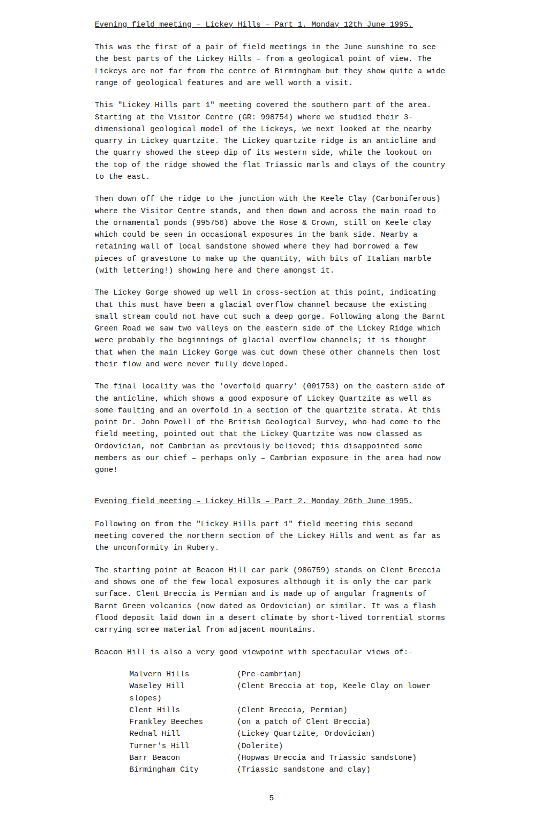Evening field meeting – Lickey Hills – Part 1. Monday 12th June 1995.
This was the first of a pair of field meetings in the June sunshine to see the best parts of the Lickey Hills – from a geological point of view. The Lickeys are not far from the centre of Birmingham but they show quite a wide range of geological features and are well worth a visit.
This "Lickey Hills part 1" meeting covered the southern part of the area. Starting at the Visitor Centre (GR: 998754) where we studied their 3-dimensional geological model of the Lickeys, we next looked at the nearby quarry in Lickey quartzite. The Lickey quartzite ridge is an anticline and the quarry showed the steep dip of its western side, while the lookout on the top of the ridge showed the flat Triassic marls and clays of the country to the east.
Then down off the ridge to the junction with the Keele Clay (Carboniferous) where the Visitor Centre stands, and then down and across the main road to the ornamental ponds (995756) above the Rose & Crown, still on Keele clay which could be seen in occasional exposures in the bank side. Nearby a retaining wall of local sandstone showed where they had borrowed a few pieces of gravestone to make up the quantity, with bits of Italian marble (with lettering!) showing here and there amongst it.
The Lickey Gorge showed up well in cross-section at this point, indicating that this must have been a glacial overflow channel because the existing small stream could not have cut such a deep gorge. Following along the Barnt Green Road we saw two valleys on the eastern side of the Lickey Ridge which were probably the beginnings of glacial overflow channels; it is thought that when the main Lickey Gorge was cut down these other channels then lost their flow and were never fully developed.
The final locality was the 'overfold quarry' (001753) on the eastern side of the anticline, which shows a good exposure of Lickey Quartzite as well as some faulting and an overfold in a section of the quartzite strata. At this point Dr. John Powell of the British Geological Survey, who had come to the field meeting, pointed out that the Lickey Quartzite was now classed as Ordovician, not Cambrian as previously believed; this disappointed some members as our chief – perhaps only – Cambrian exposure in the area had now gone!
Evening field meeting – Lickey Hills – Part 2. Monday 26th June 1995.
Following on from the "Lickey Hills part 1" field meeting this second meeting covered the northern section of the Lickey Hills and went as far as the unconformity in Rubery.
The starting point at Beacon Hill car park (986759) stands on Clent Breccia and shows one of the few local exposures although it is only the car park surface. Clent Breccia is Permian and is made up of angular fragments of Barnt Green volcanics (now dated as Ordovician) or similar. It was a flash flood deposit laid down in a desert climate by short-lived torrential storms carrying scree material from adjacent mountains.
Beacon Hill is also a very good viewpoint with spectacular views of:-
Malvern Hills(Pre-cambrian)
Waseley Hill(Clent Breccia at top, Keele Clay on lower slopes)
Clent Hills(Clent Breccia, Permian)
Frankley Beeches(on a patch of Clent Breccia)
Rednal Hill(Lickey Quartzite, Ordovician)
Turner's Hill(Dolerite)
Barr Beacon(Hopwas Breccia and Triassic sandstone)
Birmingham City(Triassic sandstone and clay)
5